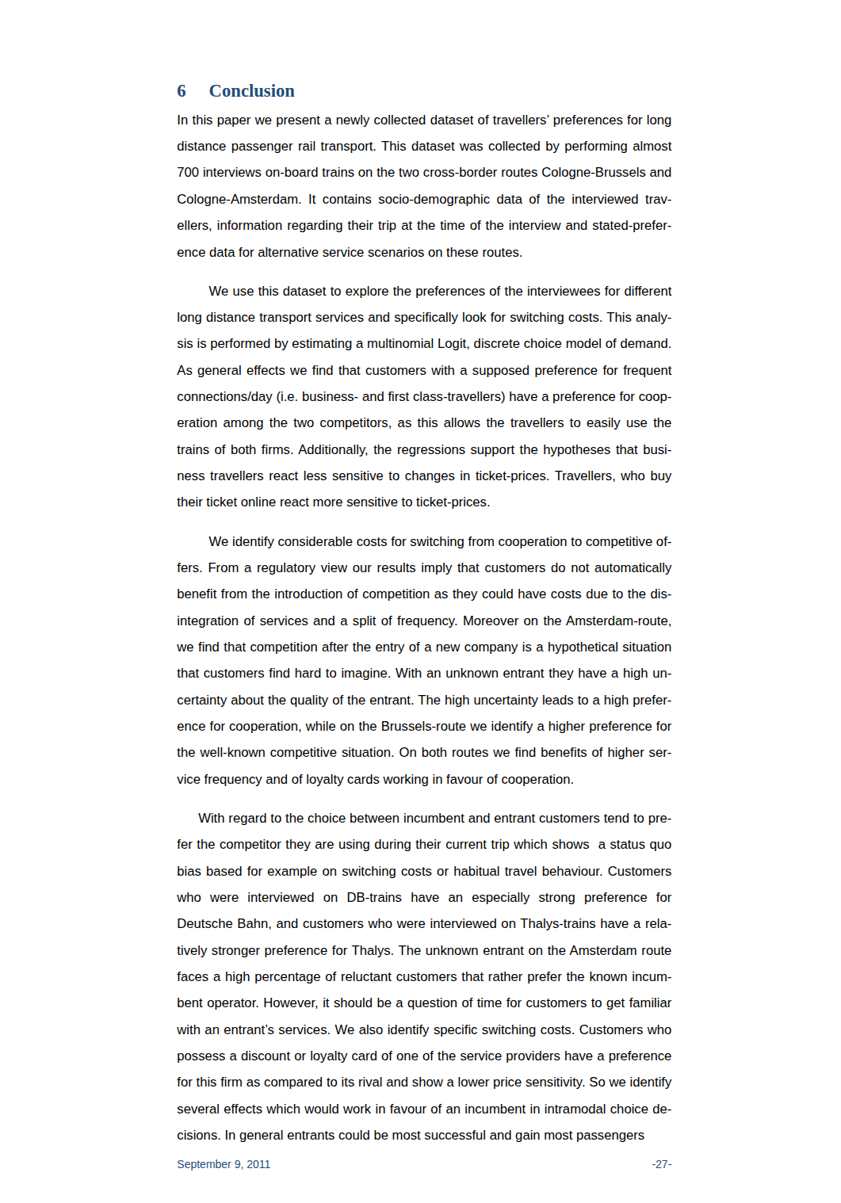6 Conclusion
In this paper we present a newly collected dataset of travellers’ preferences for long distance passenger rail transport. This dataset was collected by performing almost 700 interviews on-board trains on the two cross-border routes Cologne-Brussels and Cologne-Amsterdam. It contains socio-demographic data of the interviewed travellers, information regarding their trip at the time of the interview and stated-preference data for alternative service scenarios on these routes.
We use this dataset to explore the preferences of the interviewees for different long distance transport services and specifically look for switching costs. This analysis is performed by estimating a multinomial Logit, discrete choice model of demand. As general effects we find that customers with a supposed preference for frequent connections/day (i.e. business- and first class-travellers) have a preference for cooperation among the two competitors, as this allows the travellers to easily use the trains of both firms. Additionally, the regressions support the hypotheses that business travellers react less sensitive to changes in ticket-prices. Travellers, who buy their ticket online react more sensitive to ticket-prices.
We identify considerable costs for switching from cooperation to competitive offers. From a regulatory view our results imply that customers do not automatically benefit from the introduction of competition as they could have costs due to the disintegration of services and a split of frequency. Moreover on the Amsterdam-route, we find that competition after the entry of a new company is a hypothetical situation that customers find hard to imagine. With an unknown entrant they have a high uncertainty about the quality of the entrant. The high uncertainty leads to a high preference for cooperation, while on the Brussels-route we identify a higher preference for the well-known competitive situation. On both routes we find benefits of higher service frequency and of loyalty cards working in favour of cooperation.
With regard to the choice between incumbent and entrant customers tend to prefer the competitor they are using during their current trip which shows a status quo bias based for example on switching costs or habitual travel behaviour. Customers who were interviewed on DB-trains have an especially strong preference for Deutsche Bahn, and customers who were interviewed on Thalys-trains have a relatively stronger preference for Thalys. The unknown entrant on the Amsterdam route faces a high percentage of reluctant customers that rather prefer the known incumbent operator. However, it should be a question of time for customers to get familiar with an entrant’s services. We also identify specific switching costs. Customers who possess a discount or loyalty card of one of the service providers have a preference for this firm as compared to its rival and show a lower price sensitivity. So we identify several effects which would work in favour of an incumbent in intramodal choice decisions. In general entrants could be most successful and gain most passengers
September 9, 2011 -27-